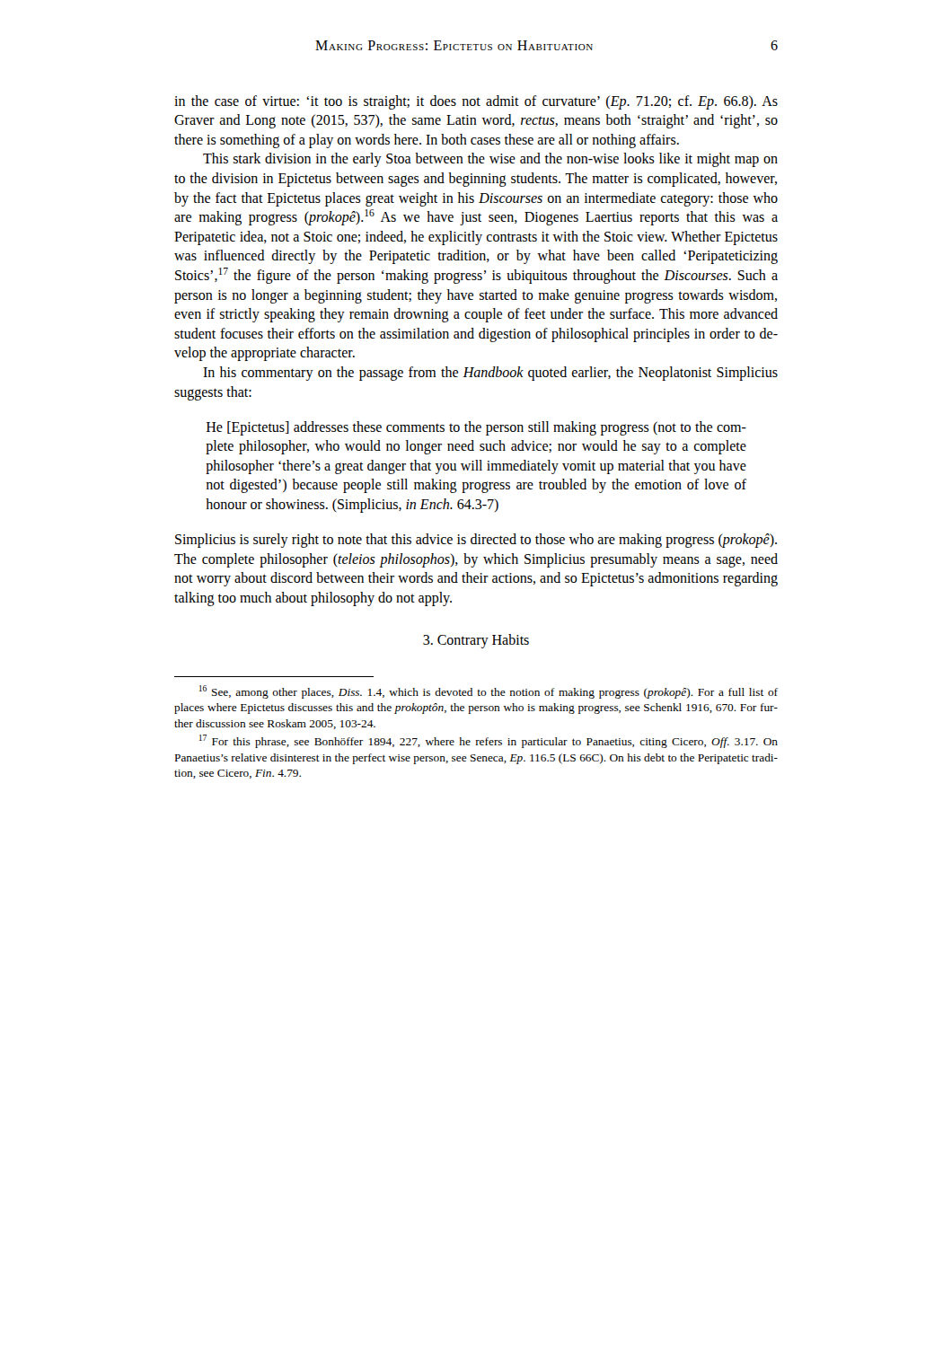Making Progress: Epictetus on Habituation 6
in the case of virtue: ‘it too is straight; it does not admit of curvature’ (Ep. 71.20; cf. Ep. 66.8). As Graver and Long note (2015, 537), the same Latin word, rectus, means both ‘straight’ and ‘right’, so there is something of a play on words here. In both cases these are all or nothing affairs.
This stark division in the early Stoa between the wise and the non-wise looks like it might map on to the division in Epictetus between sages and beginning students. The matter is complicated, however, by the fact that Epictetus places great weight in his Discourses on an intermediate category: those who are making progress (prokopê).16 As we have just seen, Diogenes Laertius reports that this was a Peripatetic idea, not a Stoic one; indeed, he explicitly contrasts it with the Stoic view. Whether Epictetus was influenced directly by the Peripatetic tradition, or by what have been called ‘Peripateticizing Stoics’,17 the figure of the person ‘making progress’ is ubiquitous throughout the Discourses. Such a person is no longer a beginning student; they have started to make genuine progress towards wisdom, even if strictly speaking they remain drowning a couple of feet under the surface. This more advanced student focuses their efforts on the assimilation and digestion of philosophical principles in order to develop the appropriate character.
In his commentary on the passage from the Handbook quoted earlier, the Neoplatonist Simplicius suggests that:
He [Epictetus] addresses these comments to the person still making progress (not to the complete philosopher, who would no longer need such advice; nor would he say to a complete philosopher ‘there’s a great danger that you will immediately vomit up material that you have not digested’) because people still making progress are troubled by the emotion of love of honour or showiness. (Simplicius, in Ench. 64.3-7)
Simplicius is surely right to note that this advice is directed to those who are making progress (prokopê). The complete philosopher (teleios philosophos), by which Simplicius presumably means a sage, need not worry about discord between their words and their actions, and so Epictetus’s admonitions regarding talking too much about philosophy do not apply.
3. Contrary Habits
16 See, among other places, Diss. 1.4, which is devoted to the notion of making progress (prokopê). For a full list of places where Epictetus discusses this and the prokoptôn, the person who is making progress, see Schenkl 1916, 670. For further discussion see Roskam 2005, 103-24.
17 For this phrase, see Bonhöffer 1894, 227, where he refers in particular to Panaetius, citing Cicero, Off. 3.17. On Panaetius’s relative disinterest in the perfect wise person, see Seneca, Ep. 116.5 (LS 66C). On his debt to the Peripatetic tradition, see Cicero, Fin. 4.79.